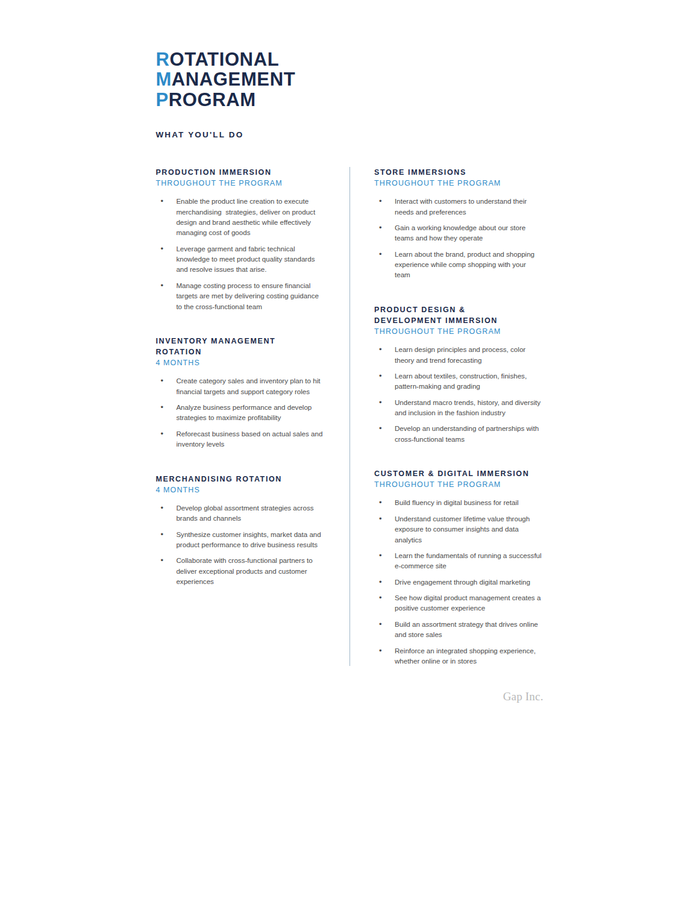Rotational Management Program
What You'll Do
Production Immersion
Throughout the Program
Enable the product line creation to execute merchandising strategies, deliver on product design and brand aesthetic while effectively managing cost of goods
Leverage garment and fabric technical knowledge to meet product quality standards and resolve issues that arise.
Manage costing process to ensure financial targets are met by delivering costing guidance to the cross-functional team
Inventory Management
Rotation
4 Months
Create category sales and inventory plan to hit financial targets and support category roles
Analyze business performance and develop strategies to maximize profitability
Reforecast business based on actual sales and inventory levels
Merchandising Rotation
4 Months
Develop global assortment strategies across brands and channels
Synthesize customer insights, market data and product performance to drive business results
Collaborate with cross-functional partners to deliver exceptional products and customer experiences
Store Immersions
Throughout the Program
Interact with customers to understand their needs and preferences
Gain a working knowledge about our store teams and how they operate
Learn about the brand, product and shopping experience while comp shopping with your team
Product Design &
Development Immersion
Throughout the Program
Learn design principles and process, color theory and trend forecasting
Learn about textiles, construction, finishes, pattern-making and grading
Understand macro trends, history, and diversity and inclusion in the fashion industry
Develop an understanding of partnerships with cross-functional teams
Customer & Digital Immersion
Throughout the Program
Build fluency in digital business for retail
Understand customer lifetime value through exposure to consumer insights and data analytics
Learn the fundamentals of running a successful e-commerce site
Drive engagement through digital marketing
See how digital product management creates a positive customer experience
Build an assortment strategy that drives online and store sales
Reinforce an integrated shopping experience, whether online or in stores
Gap Inc.